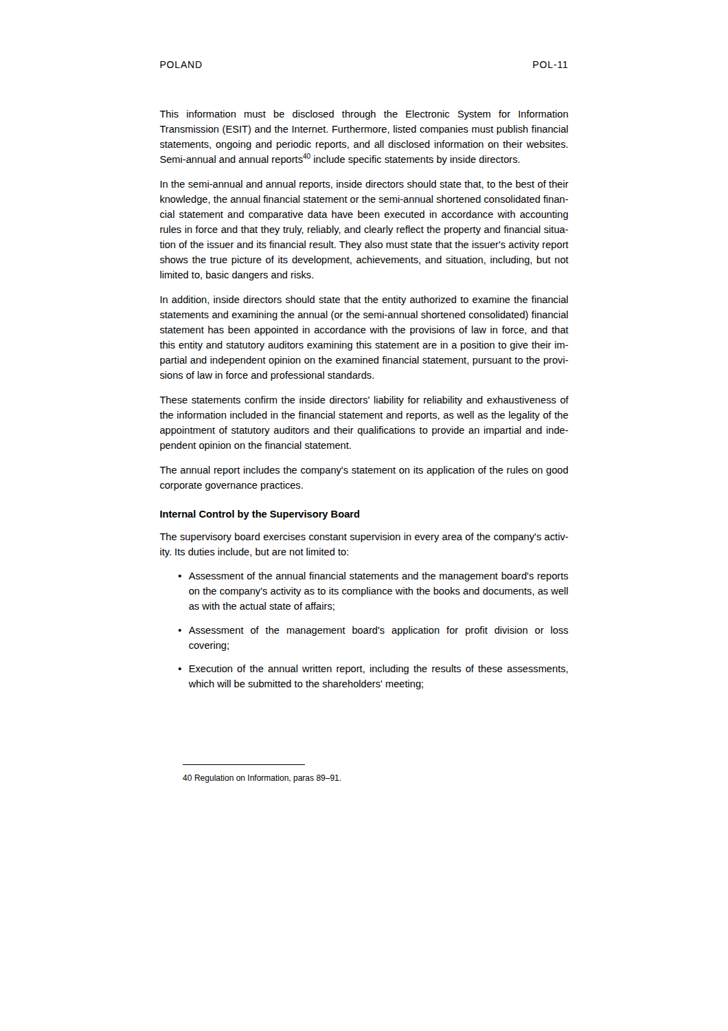POLAND
POL-11
This information must be disclosed through the Electronic System for Information Transmission (ESIT) and the Internet. Furthermore, listed companies must publish financial statements, ongoing and periodic reports, and all disclosed information on their websites. Semi-annual and annual reports40 include specific statements by inside directors.
In the semi-annual and annual reports, inside directors should state that, to the best of their knowledge, the annual financial statement or the semi-annual shortened consolidated financial statement and comparative data have been executed in accordance with accounting rules in force and that they truly, reliably, and clearly reflect the property and financial situation of the issuer and its financial result. They also must state that the issuer's activity report shows the true picture of its development, achievements, and situation, including, but not limited to, basic dangers and risks.
In addition, inside directors should state that the entity authorized to examine the financial statements and examining the annual (or the semi-annual shortened consolidated) financial statement has been appointed in accordance with the provisions of law in force, and that this entity and statutory auditors examining this statement are in a position to give their impartial and independent opinion on the examined financial statement, pursuant to the provisions of law in force and professional standards.
These statements confirm the inside directors' liability for reliability and exhaustiveness of the information included in the financial statement and reports, as well as the legality of the appointment of statutory auditors and their qualifications to provide an impartial and independent opinion on the financial statement.
The annual report includes the company's statement on its application of the rules on good corporate governance practices.
Internal Control by the Supervisory Board
The supervisory board exercises constant supervision in every area of the company's activity. Its duties include, but are not limited to:
Assessment of the annual financial statements and the management board's reports on the company's activity as to its compliance with the books and documents, as well as with the actual state of affairs;
Assessment of the management board's application for profit division or loss covering;
Execution of the annual written report, including the results of these assessments, which will be submitted to the shareholders' meeting;
40 Regulation on Information, paras 89–91.